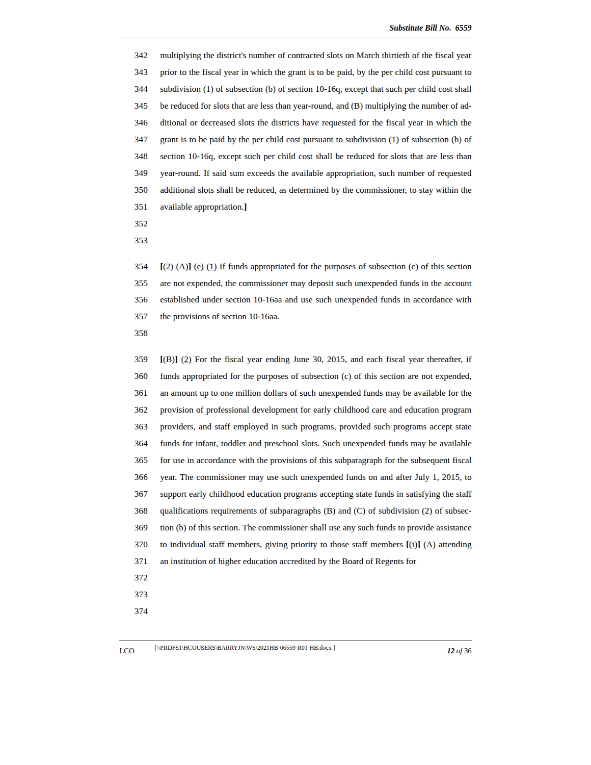Substitute Bill No. 6559
342 343 344 345 346 347 348 349 350 351 352 353 multiplying the district's number of contracted slots on March thirtieth of the fiscal year prior to the fiscal year in which the grant is to be paid, by the per child cost pursuant to subdivision (1) of subsection (b) of section 10-16q, except that such per child cost shall be reduced for slots that are less than year-round, and (B) multiplying the number of additional or decreased slots the districts have requested for the fiscal year in which the grant is to be paid by the per child cost pursuant to subdivision (1) of subsection (b) of section 10-16q, except such per child cost shall be reduced for slots that are less than year-round. If said sum exceeds the available appropriation, such number of requested additional slots shall be reduced, as determined by the commissioner, to stay within the available appropriation.]
354 355 356 357 358 [(2) (A)] (e) (1) If funds appropriated for the purposes of subsection (c) of this section are not expended, the commissioner may deposit such unexpended funds in the account established under section 10-16aa and use such unexpended funds in accordance with the provisions of section 10-16aa.
359 360 361 362 363 364 365 366 367 368 369 370 371 372 373 374 [(B)] (2) For the fiscal year ending June 30, 2015, and each fiscal year thereafter, if funds appropriated for the purposes of subsection (c) of this section are not expended, an amount up to one million dollars of such unexpended funds may be available for the provision of professional development for early childhood care and education program providers, and staff employed in such programs, provided such programs accept state funds for infant, toddler and preschool slots. Such unexpended funds may be available for use in accordance with the provisions of this subparagraph for the subsequent fiscal year. The commissioner may use such unexpended funds on and after July 1, 2015, to support early childhood education programs accepting state funds in satisfying the staff qualifications requirements of subparagraphs (B) and (C) of subdivision (2) of subsection (b) of this section. The commissioner shall use any such funds to provide assistance to individual staff members, giving priority to those staff members [(i)] (A) attending an institution of higher education accredited by the Board of Regents for
LCO
{\\PRDFS1\HCOUSERS\BARRYJN\WS\2021HB-06559-R01-HB.docx }
12 of 36